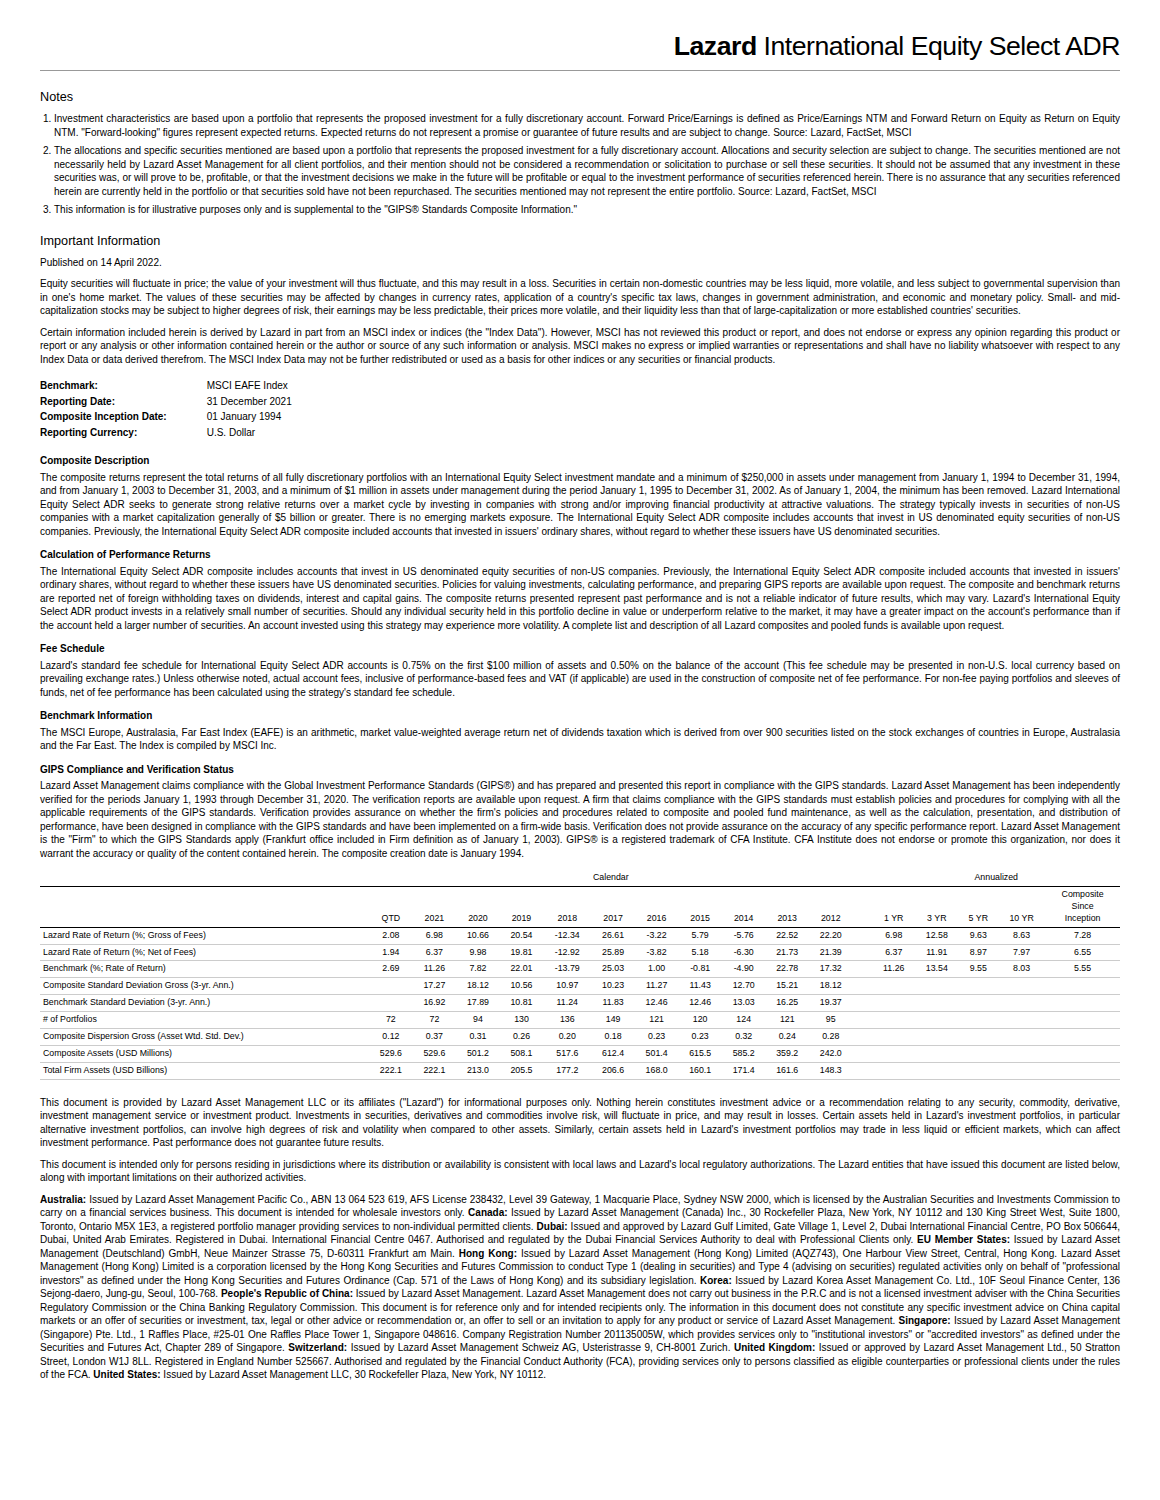Lazard International Equity Select ADR
Notes
Investment characteristics are based upon a portfolio that represents the proposed investment for a fully discretionary account. Forward Price/Earnings is defined as Price/Earnings NTM and Forward Return on Equity as Return on Equity NTM. "Forward-looking" figures represent expected returns. Expected returns do not represent a promise or guarantee of future results and are subject to change. Source: Lazard, FactSet, MSCI
The allocations and specific securities mentioned are based upon a portfolio that represents the proposed investment for a fully discretionary account. Allocations and security selection are subject to change. The securities mentioned are not necessarily held by Lazard Asset Management for all client portfolios, and their mention should not be considered a recommendation or solicitation to purchase or sell these securities. It should not be assumed that any investment in these securities was, or will prove to be, profitable, or that the investment decisions we make in the future will be profitable or equal to the investment performance of securities referenced herein. There is no assurance that any securities referenced herein are currently held in the portfolio or that securities sold have not been repurchased. The securities mentioned may not represent the entire portfolio. Source: Lazard, FactSet, MSCI
This information is for illustrative purposes only and is supplemental to the "GIPS® Standards Composite Information."
Important Information
Published on 14 April 2022.
Equity securities will fluctuate in price; the value of your investment will thus fluctuate, and this may result in a loss. Securities in certain non-domestic countries may be less liquid, more volatile, and less subject to governmental supervision than in one's home market. The values of these securities may be affected by changes in currency rates, application of a country's specific tax laws, changes in government administration, and economic and monetary policy. Small- and mid-capitalization stocks may be subject to higher degrees of risk, their earnings may be less predictable, their prices more volatile, and their liquidity less than that of large-capitalization or more established countries' securities.
Certain information included herein is derived by Lazard in part from an MSCI index or indices (the "Index Data"). However, MSCI has not reviewed this product or report, and does not endorse or express any opinion regarding this product or report or any analysis or other information contained herein or the author or source of any such information or analysis. MSCI makes no express or implied warranties or representations and shall have no liability whatsoever with respect to any Index Data or data derived therefrom. The MSCI Index Data may not be further redistributed or used as a basis for other indices or any securities or financial products.
| Benchmark: | MSCI EAFE Index |
| Reporting Date: | 31 December 2021 |
| Composite Inception Date: | 01 January 1994 |
| Reporting Currency: | U.S. Dollar |
Composite Description
The composite returns represent the total returns of all fully discretionary portfolios with an International Equity Select investment mandate and a minimum of $250,000 in assets under management from January 1, 1994 to December 31, 1994, and from January 1, 2003 to December 31, 2003, and a minimum of $1 million in assets under management during the period January 1, 1995 to December 31, 2002. As of January 1, 2004, the minimum has been removed. Lazard International Equity Select ADR seeks to generate strong relative returns over a market cycle by investing in companies with strong and/or improving financial productivity at attractive valuations. The strategy typically invests in securities of non-US companies with a market capitalization generally of $5 billion or greater. There is no emerging markets exposure. The International Equity Select ADR composite includes accounts that invest in US denominated equity securities of non-US companies. Previously, the International Equity Select ADR composite included accounts that invested in issuers' ordinary shares, without regard to whether these issuers have US denominated securities.
Calculation of Performance Returns
The International Equity Select ADR composite includes accounts that invest in US denominated equity securities of non-US companies. Previously, the International Equity Select ADR composite included accounts that invested in issuers' ordinary shares, without regard to whether these issuers have US denominated securities. Policies for valuing investments, calculating performance, and preparing GIPS reports are available upon request. The composite and benchmark returns are reported net of foreign withholding taxes on dividends, interest and capital gains. The composite returns presented represent past performance and is not a reliable indicator of future results, which may vary. Lazard's International Equity Select ADR product invests in a relatively small number of securities. Should any individual security held in this portfolio decline in value or underperform relative to the market, it may have a greater impact on the account's performance than if the account held a larger number of securities. An account invested using this strategy may experience more volatility. A complete list and description of all Lazard composites and pooled funds is available upon request.
Fee Schedule
Lazard's standard fee schedule for International Equity Select ADR accounts is 0.75% on the first $100 million of assets and 0.50% on the balance of the account (This fee schedule may be presented in non-U.S. local currency based on prevailing exchange rates.) Unless otherwise noted, actual account fees, inclusive of performance-based fees and VAT (if applicable) are used in the construction of composite net of fee performance. For non-fee paying portfolios and sleeves of funds, net of fee performance has been calculated using the strategy's standard fee schedule.
Benchmark Information
The MSCI Europe, Australasia, Far East Index (EAFE) is an arithmetic, market value-weighted average return net of dividends taxation which is derived from over 900 securities listed on the stock exchanges of countries in Europe, Australasia and the Far East. The Index is compiled by MSCI Inc.
GIPS Compliance and Verification Status
Lazard Asset Management claims compliance with the Global Investment Performance Standards (GIPS®) and has prepared and presented this report in compliance with the GIPS standards. Lazard Asset Management has been independently verified for the periods January 1, 1993 through December 31, 2020. The verification reports are available upon request. A firm that claims compliance with the GIPS standards must establish policies and procedures for complying with all the applicable requirements of the GIPS standards. Verification provides assurance on whether the firm's policies and procedures related to composite and pooled fund maintenance, as well as the calculation, presentation, and distribution of performance, have been designed in compliance with the GIPS standards and have been implemented on a firm-wide basis. Verification does not provide assurance on the accuracy of any specific performance report. Lazard Asset Management is the "Firm" to which the GIPS Standards apply (Frankfurt office included in Firm definition as of January 1, 2003). GIPS® is a registered trademark of CFA Institute. CFA Institute does not endorse or promote this organization, nor does it warrant the accuracy or quality of the content contained herein. The composite creation date is January 1994.
| | Calendar | | Annualized |
| --- | --- | --- | --- |
| | QTD | 2021 | 2020 | 2019 | 2018 | 2017 | 2016 | 2015 | 2014 | 2013 | 2012 | | 1 YR | 3 YR | 5 YR | 10 YR | Composite Since Inception |
| Lazard Rate of Return (%; Gross of Fees) | 2.08 | 6.98 | 10.66 | 20.54 | -12.34 | 26.61 | -3.22 | 5.79 | -5.76 | 22.52 | 22.20 | | 6.98 | 12.58 | 9.63 | 8.63 | 7.28 |
| Lazard Rate of Return (%; Net of Fees) | 1.94 | 6.37 | 9.98 | 19.81 | -12.92 | 25.89 | -3.82 | 5.18 | -6.30 | 21.73 | 21.39 | | 6.37 | 11.91 | 8.97 | 7.97 | 6.55 |
| Benchmark (%; Rate of Return) | 2.69 | 11.26 | 7.82 | 22.01 | -13.79 | 25.03 | 1.00 | -0.81 | -4.90 | 22.78 | 17.32 | | 11.26 | 13.54 | 9.55 | 8.03 | 5.55 |
| Composite Standard Deviation Gross (3-yr. Ann.) | | 17.27 | 18.12 | 10.56 | 10.97 | 10.23 | 11.27 | 11.43 | 12.70 | 15.21 | 18.12 | | | | | | |
| Benchmark Standard Deviation (3-yr. Ann.) | | 16.92 | 17.89 | 10.81 | 11.24 | 11.83 | 12.46 | 12.46 | 13.03 | 16.25 | 19.37 | | | | | | |
| # of Portfolios | 72 | 72 | 94 | 130 | 136 | 149 | 121 | 120 | 124 | 121 | 95 | | | | | | |
| Composite Dispersion Gross (Asset Wtd. Std. Dev.) | 0.12 | 0.37 | 0.31 | 0.26 | 0.20 | 0.18 | 0.23 | 0.23 | 0.32 | 0.24 | 0.28 | | | | | | |
| Composite Assets (USD Millions) | 529.6 | 529.6 | 501.2 | 508.1 | 517.6 | 612.4 | 501.4 | 615.5 | 585.2 | 359.2 | 242.0 | | | | | | |
| Total Firm Assets (USD Billions) | 222.1 | 222.1 | 213.0 | 205.5 | 177.2 | 206.6 | 168.0 | 160.1 | 171.4 | 161.6 | 148.3 | | | | | | |
This document is provided by Lazard Asset Management LLC or its affiliates ("Lazard") for informational purposes only. Nothing herein constitutes investment advice or a recommendation relating to any security, commodity, derivative, investment management service or investment product. Investments in securities, derivatives and commodities involve risk, will fluctuate in price, and may result in losses. Certain assets held in Lazard's investment portfolios, in particular alternative investment portfolios, can involve high degrees of risk and volatility when compared to other assets. Similarly, certain assets held in Lazard's investment portfolios may trade in less liquid or efficient markets, which can affect investment performance. Past performance does not guarantee future results.
This document is intended only for persons residing in jurisdictions where its distribution or availability is consistent with local laws and Lazard's local regulatory authorizations. The Lazard entities that have issued this document are listed below, along with important limitations on their authorized activities.
Australia: Issued by Lazard Asset Management Pacific Co., ABN 13 064 523 619, AFS License 238432, Level 39 Gateway, 1 Macquarie Place, Sydney NSW 2000, which is licensed by the Australian Securities and Investments Commission to carry on a financial services business. This document is intended for wholesale investors only. Canada: Issued by Lazard Asset Management (Canada) Inc., 30 Rockefeller Plaza, New York, NY 10112 and 130 King Street West, Suite 1800, Toronto, Ontario M5X 1E3, a registered portfolio manager providing services to non-individual permitted clients. Dubai: Issued and approved by Lazard Gulf Limited, Gate Village 1, Level 2, Dubai International Financial Centre, PO Box 506644, Dubai, United Arab Emirates. Registered in Dubai. International Financial Centre 0467. Authorised and regulated by the Dubai Financial Services Authority to deal with Professional Clients only. EU Member States: Issued by Lazard Asset Management (Deutschland) GmbH, Neue Mainzer Strasse 75, D-60311 Frankfurt am Main. Hong Kong: Issued by Lazard Asset Management (Hong Kong) Limited (AQZ743), One Harbour View Street, Central, Hong Kong. Lazard Asset Management (Hong Kong) Limited is a corporation licensed by the Hong Kong Securities and Futures Commission to conduct Type 1 (dealing in securities) and Type 4 (advising on securities) regulated activities only on behalf of "professional investors" as defined under the Hong Kong Securities and Futures Ordinance (Cap. 571 of the Laws of Hong Kong) and its subsidiary legislation. Korea: Issued by Lazard Korea Asset Management Co. Ltd., 10F Seoul Finance Center, 136 Sejong-daero, Jung-gu, Seoul, 100-768. People's Republic of China: Issued by Lazard Asset Management. Lazard Asset Management does not carry out business in the P.R.C and is not a licensed investment adviser with the China Securities Regulatory Commission or the China Banking Regulatory Commission. This document is for reference only and for intended recipients only. The information in this document does not constitute any specific investment advice on China capital markets or an offer of securities or investment, tax, legal or other advice or recommendation or, an offer to sell or an invitation to apply for any product or service of Lazard Asset Management. Singapore: Issued by Lazard Asset Management (Singapore) Pte. Ltd., 1 Raffles Place, #25-01 One Raffles Place Tower 1, Singapore 048616. Company Registration Number 201135005W, which provides services only to "institutional investors" or "accredited investors" as defined under the Securities and Futures Act, Chapter 289 of Singapore. Switzerland: Issued by Lazard Asset Management Schweiz AG, Usteristrasse 9, CH-8001 Zurich. United Kingdom: Issued or approved by Lazard Asset Management Ltd., 50 Stratton Street, London W1J 8LL. Registered in England Number 525667. Authorised and regulated by the Financial Conduct Authority (FCA), providing services only to persons classified as eligible counterparties or professional clients under the rules of the FCA. United States: Issued by Lazard Asset Management LLC, 30 Rockefeller Plaza, New York, NY 10112.